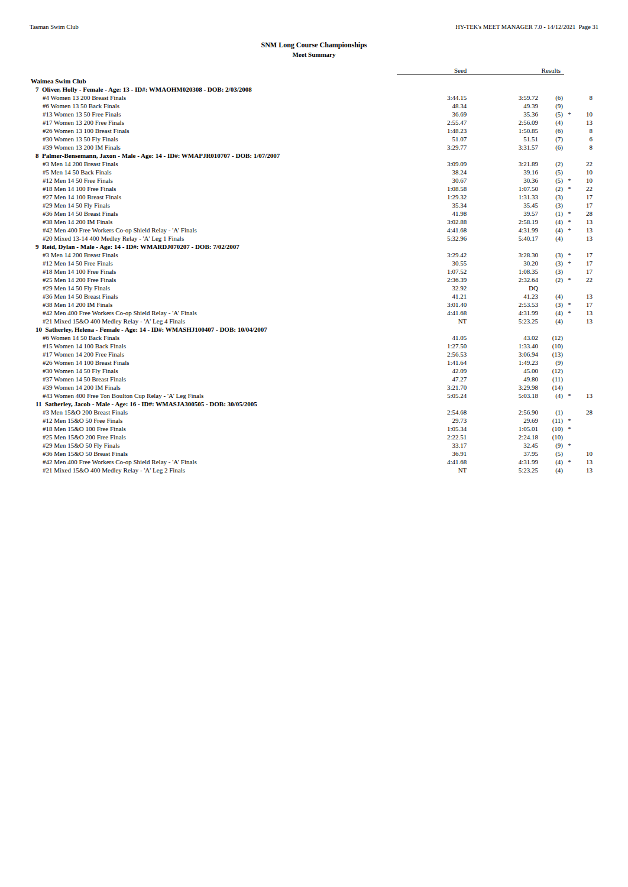Tasman Swim Club
HY-TEK's MEET MANAGER 7.0 - 14/12/2021 Page 31
SNM Long Course Championships
Meet Summary
| | Seed | Results | | |
| --- | --- | --- | --- | --- |
| Waimea Swim Club |
| 7 Oliver, Holly - Female - Age: 13 - ID#: WMAOHM020308 - DOB: 2/03/2008 |
| #4 Women 13 200 Breast Finals | 3:44.15 | 3:59.72 | (6) | | 8 |
| #6 Women 13 50 Back Finals | 48.34 | 49.39 | (9) | | |
| #13 Women 13 50 Free Finals | 36.69 | 35.36 | (5) | * | 10 |
| #17 Women 13 200 Free Finals | 2:55.47 | 2:56.09 | (4) | | 13 |
| #26 Women 13 100 Breast Finals | 1:48.23 | 1:50.85 | (6) | | 8 |
| #30 Women 13 50 Fly Finals | 51.07 | 51.51 | (7) | | 6 |
| #39 Women 13 200 IM Finals | 3:29.77 | 3:31.57 | (6) | | 8 |
| 8 Palmer-Bensemann, Jaxon - Male - Age: 14 - ID#: WMAPJR010707 - DOB: 1/07/2007 |
| #3 Men 14 200 Breast Finals | 3:09.09 | 3:21.89 | (2) | | 22 |
| #5 Men 14 50 Back Finals | 38.24 | 39.16 | (5) | | 10 |
| #12 Men 14 50 Free Finals | 30.67 | 30.36 | (5) | * | 10 |
| #18 Men 14 100 Free Finals | 1:08.58 | 1:07.50 | (2) | * | 22 |
| #27 Men 14 100 Breast Finals | 1:29.32 | 1:31.33 | (3) | | 17 |
| #29 Men 14 50 Fly Finals | 35.34 | 35.45 | (3) | | 17 |
| #36 Men 14 50 Breast Finals | 41.98 | 39.57 | (1) | * | 28 |
| #38 Men 14 200 IM Finals | 3:02.88 | 2:58.19 | (4) | * | 13 |
| #42 Men 400 Free Workers Co-op Shield Relay - 'A' Finals | 4:41.68 | 4:31.99 | (4) | * | 13 |
| #20 Mixed 13-14 400 Medley Relay - 'A' Leg 1 Finals | 5:32.96 | 5:40.17 | (4) | | 13 |
| 9 Reid, Dylan - Male - Age: 14 - ID#: WMARDJ070207 - DOB: 7/02/2007 |
| #3 Men 14 200 Breast Finals | 3:29.42 | 3:28.30 | (3) | * | 17 |
| #12 Men 14 50 Free Finals | 30.55 | 30.20 | (3) | * | 17 |
| #18 Men 14 100 Free Finals | 1:07.52 | 1:08.35 | (3) | | 17 |
| #25 Men 14 200 Free Finals | 2:36.39 | 2:32.64 | (2) | * | 22 |
| #29 Men 14 50 Fly Finals | 32.92 | DQ | | | |
| #36 Men 14 50 Breast Finals | 41.21 | 41.23 | (4) | | 13 |
| #38 Men 14 200 IM Finals | 3:01.40 | 2:53.53 | (3) | * | 17 |
| #42 Men 400 Free Workers Co-op Shield Relay - 'A' Finals | 4:41.68 | 4:31.99 | (4) | * | 13 |
| #21 Mixed 15&O 400 Medley Relay - 'A' Leg 4 Finals | NT | 5:23.25 | (4) | | 13 |
| 10 Satherley, Helena - Female - Age: 14 - ID#: WMASHJ100407 - DOB: 10/04/2007 |
| #6 Women 14 50 Back Finals | 41.05 | 43.02 | (12) | | |
| #15 Women 14 100 Back Finals | 1:27.50 | 1:33.40 | (10) | | |
| #17 Women 14 200 Free Finals | 2:56.53 | 3:06.94 | (13) | | |
| #26 Women 14 100 Breast Finals | 1:41.64 | 1:49.23 | (9) | | |
| #30 Women 14 50 Fly Finals | 42.09 | 45.00 | (12) | | |
| #37 Women 14 50 Breast Finals | 47.27 | 49.80 | (11) | | |
| #39 Women 14 200 IM Finals | 3:21.70 | 3:29.98 | (14) | | |
| #43 Women 400 Free Ton Boulton Cup Relay - 'A' Leg Finals | 5:05.24 | 5:03.18 | (4) | * | 13 |
| 11 Satherley, Jacob - Male - Age: 16 - ID#: WMASJA300505 - DOB: 30/05/2005 |
| #3 Men 15&O 200 Breast Finals | 2:54.68 | 2:56.90 | (1) | | 28 |
| #12 Men 15&O 50 Free Finals | 29.73 | 29.69 | (11) | * | |
| #18 Men 15&O 100 Free Finals | 1:05.34 | 1:05.01 | (10) | * | |
| #25 Men 15&O 200 Free Finals | 2:22.51 | 2:24.18 | (10) | | |
| #29 Men 15&O 50 Fly Finals | 33.17 | 32.45 | (9) | * | |
| #36 Men 15&O 50 Breast Finals | 36.91 | 37.95 | (5) | | 10 |
| #42 Men 400 Free Workers Co-op Shield Relay - 'A' Finals | 4:41.68 | 4:31.99 | (4) | * | 13 |
| #21 Mixed 15&O 400 Medley Relay - 'A' Leg 2 Finals | NT | 5:23.25 | (4) | | 13 |